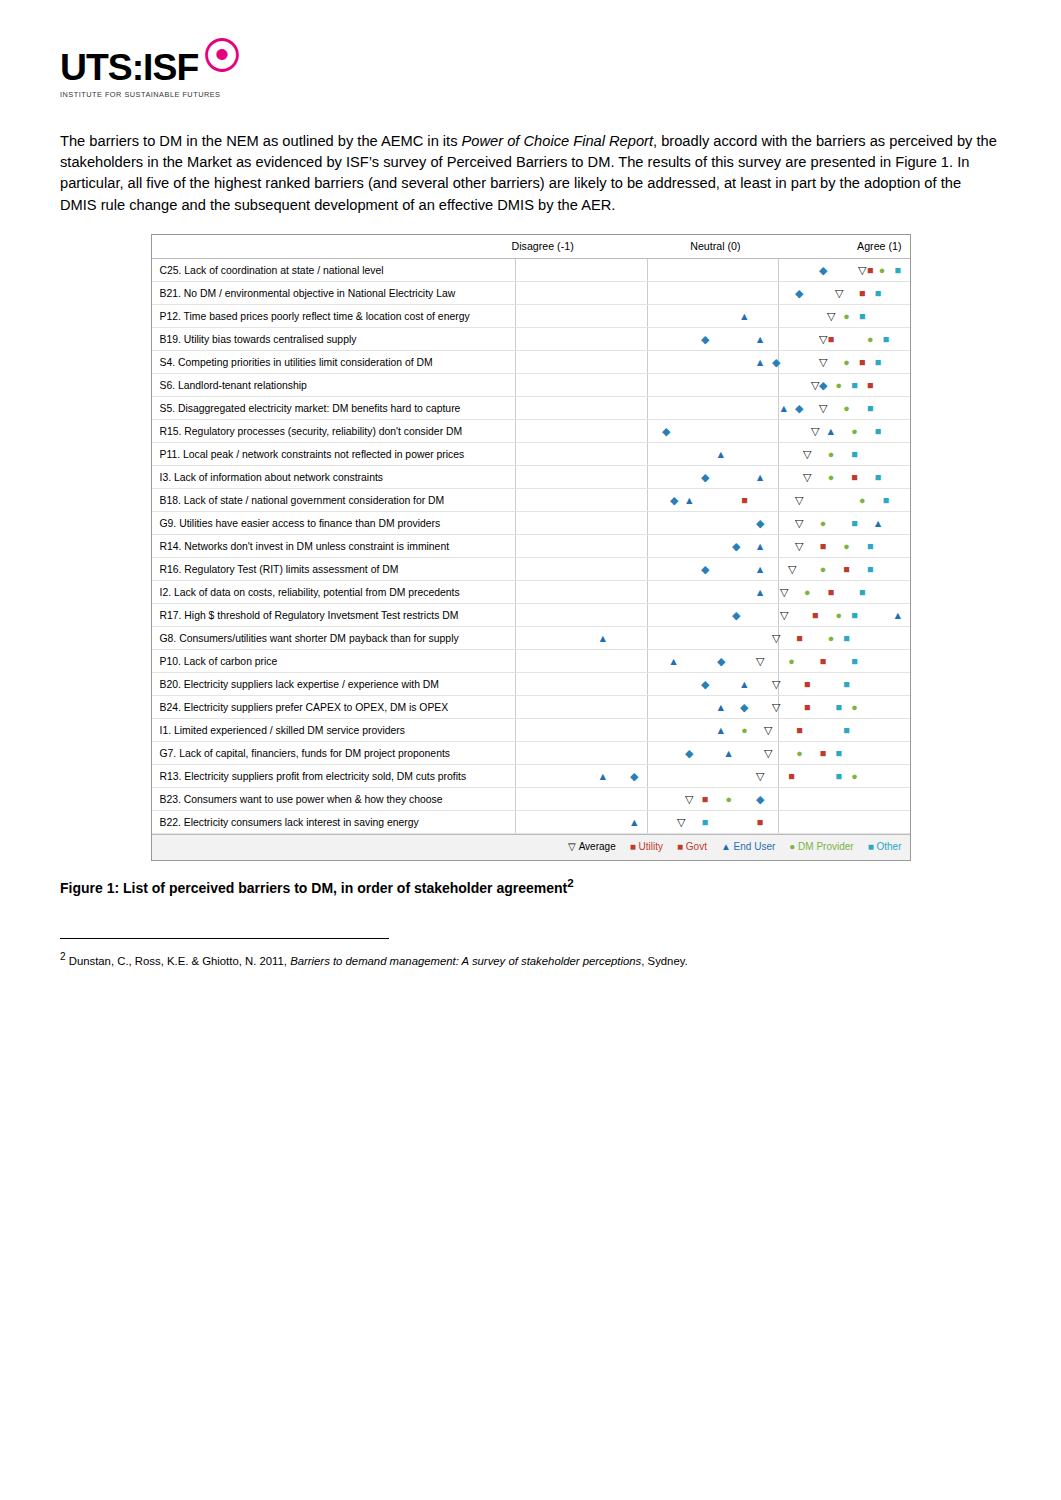UTS: ISF⦿
INSTITUTE FOR SUSTAINABLE FUTURES
The barriers to DM in the NEM as outlined by the AEMC in its Power of Choice Final Report, broadly accord with the barriers as perceived by the stakeholders in the Market as evidenced by ISF’s survey of Perceived Barriers to DM. The results of this survey are presented in Figure 1. In particular, all five of the highest ranked barriers (and several other barriers) are likely to be addressed, at least in part by the adoption of the DMIS rule change and the subsequent development of an effective DMIS by the AER.
Disagree (-1) Neutral (0) Agree (1)
C25. Lack of coordination at state / national level
◆ ▽ ■ ● ■
B21. No DM / environmental objective in National Electricity Law
◆ ▽ ■ ■
P12. Time based prices poorly reflect time & location cost of energy
▲ ▽ ● ■
B19. Utility bias towards centralised supply
◆ ▲ ▽ ■ ● ■
S4. Competing priorities in utilities limit consideration of DM
▲ ◆ ▽ ● ■ ■
S6. Landlord-tenant relationship
▽ ◆ ● ■ ■
S5. Disaggregated electricity market: DM benefits hard to capture
▲ ◆ ▽ ● ■
R15. Regulatory processes (security, reliability) don't consider DM
◆ ▽ ▲ ● ■
P11. Local peak / network constraints not reflected in power prices
▲ ▽ ● ■
I3. Lack of information about network constraints
◆ ▲ ▽ ● ■ ■
B18. Lack of state / national government consideration for DM
◆ ▲ ■ ▽ ● ■
G9. Utilities have easier access to finance than DM providers
◆ ▽ ● ■ ▲
R14. Networks don't invest in DM unless constraint is imminent
◆ ▲ ▽ ■ ● ■
R16. Regulatory Test (RIT) limits assessment of DM
◆ ▲ ▽ ● ■ ■
I2. Lack of data on costs, reliability, potential from DM precedents
▲ ▽ ● ■ ■
R17. High $ threshold of Regulatory Invetsment Test restricts DM
◆ ▽ ■ ● ■ ▲
G8. Consumers/utilities want shorter DM payback than for supply
▲ ▽ ■ ● ■
P10. Lack of carbon price
▲ ◆ ▽ ● ■ ■
B20. Electricity suppliers lack expertise / experience with DM
◆ ▲ ▽ ■ ■
B24. Electricity suppliers prefer CAPEX to OPEX, DM is OPEX
▲ ◆ ▽ ■ ■ ●
I1. Limited experienced / skilled DM service providers
▲ ● ▽ ■ ■
G7. Lack of capital, financiers, funds for DM project proponents
◆ ▲ ▽ ● ■ ■
R13. Electricity suppliers profit from electricity sold, DM cuts profits
▲ ◆ ▽ ■ ■ ●
B23. Consumers want to use power when & how they choose
▽ ■ ● ◆
B22. Electricity consumers lack interest in saving energy
▲ ▽ ■ ■
▽ Average ■ Utility ■ Govt ▲ End User ● DM Provider ■ Other
Figure 1: List of perceived barriers to DM, in order of stakeholder agreement2
2 Dunstan, C., Ross, K.E. & Ghiotto, N. 2011, Barriers to demand management: A survey of stakeholder perceptions, Sydney.